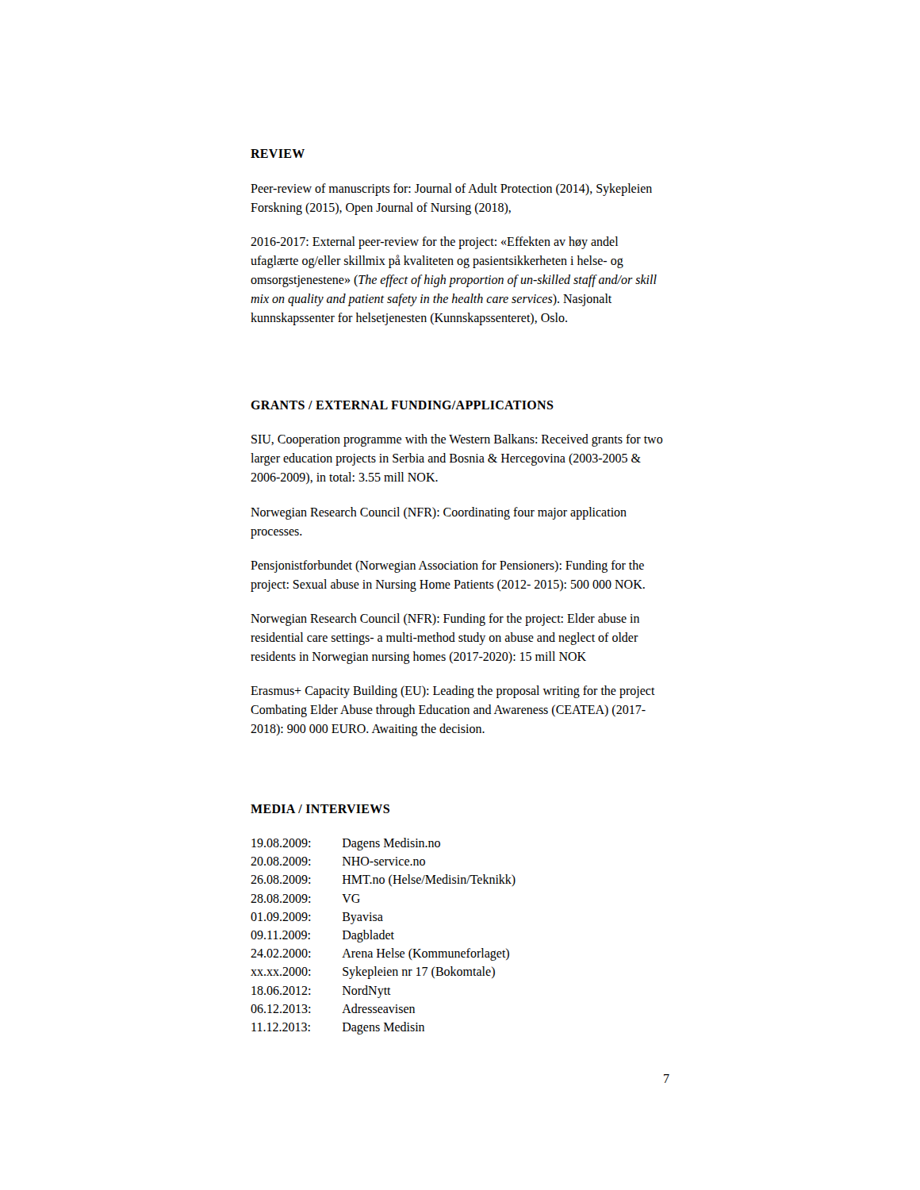REVIEW
Peer-review of manuscripts for: Journal of Adult Protection (2014), Sykepleien Forskning (2015), Open Journal of Nursing (2018),
2016-2017: External peer-review for the project: «Effekten av høy andel ufaglærte og/eller skillmix på kvaliteten og pasientsikkerheten i helse- og omsorgstjenestene» (The effect of high proportion of un-skilled staff and/or skill mix on quality and patient safety in the health care services). Nasjonalt kunnskapssenter for helsetjenesten (Kunnskapssenteret), Oslo.
GRANTS / EXTERNAL FUNDING/APPLICATIONS
SIU, Cooperation programme with the Western Balkans: Received grants for two larger education projects in Serbia and Bosnia & Hercegovina (2003-2005 & 2006-2009), in total: 3.55 mill NOK.
Norwegian Research Council (NFR): Coordinating four major application processes.
Pensjonistforbundet (Norwegian Association for Pensioners): Funding for the project: Sexual abuse in Nursing Home Patients (2012- 2015): 500 000 NOK.
Norwegian Research Council (NFR): Funding for the project: Elder abuse in residential care settings- a multi-method study on abuse and neglect of older residents in Norwegian nursing homes (2017-2020): 15 mill NOK
Erasmus+ Capacity Building (EU): Leading the proposal writing for the project Combating Elder Abuse through Education and Awareness (CEATEA) (2017-2018): 900 000 EURO. Awaiting the decision.
MEDIA / INTERVIEWS
19.08.2009: Dagens Medisin.no
20.08.2009: NHO-service.no
26.08.2009: HMT.no (Helse/Medisin/Teknikk)
28.08.2009: VG
01.09.2009: Byavisa
09.11.2009: Dagbladet
24.02.2000: Arena Helse (Kommuneforlaget)
xx.xx.2000: Sykepleien nr 17 (Bokomtale)
18.06.2012: NordNytt
06.12.2013: Adresseavisen
11.12.2013: Dagens Medisin
7